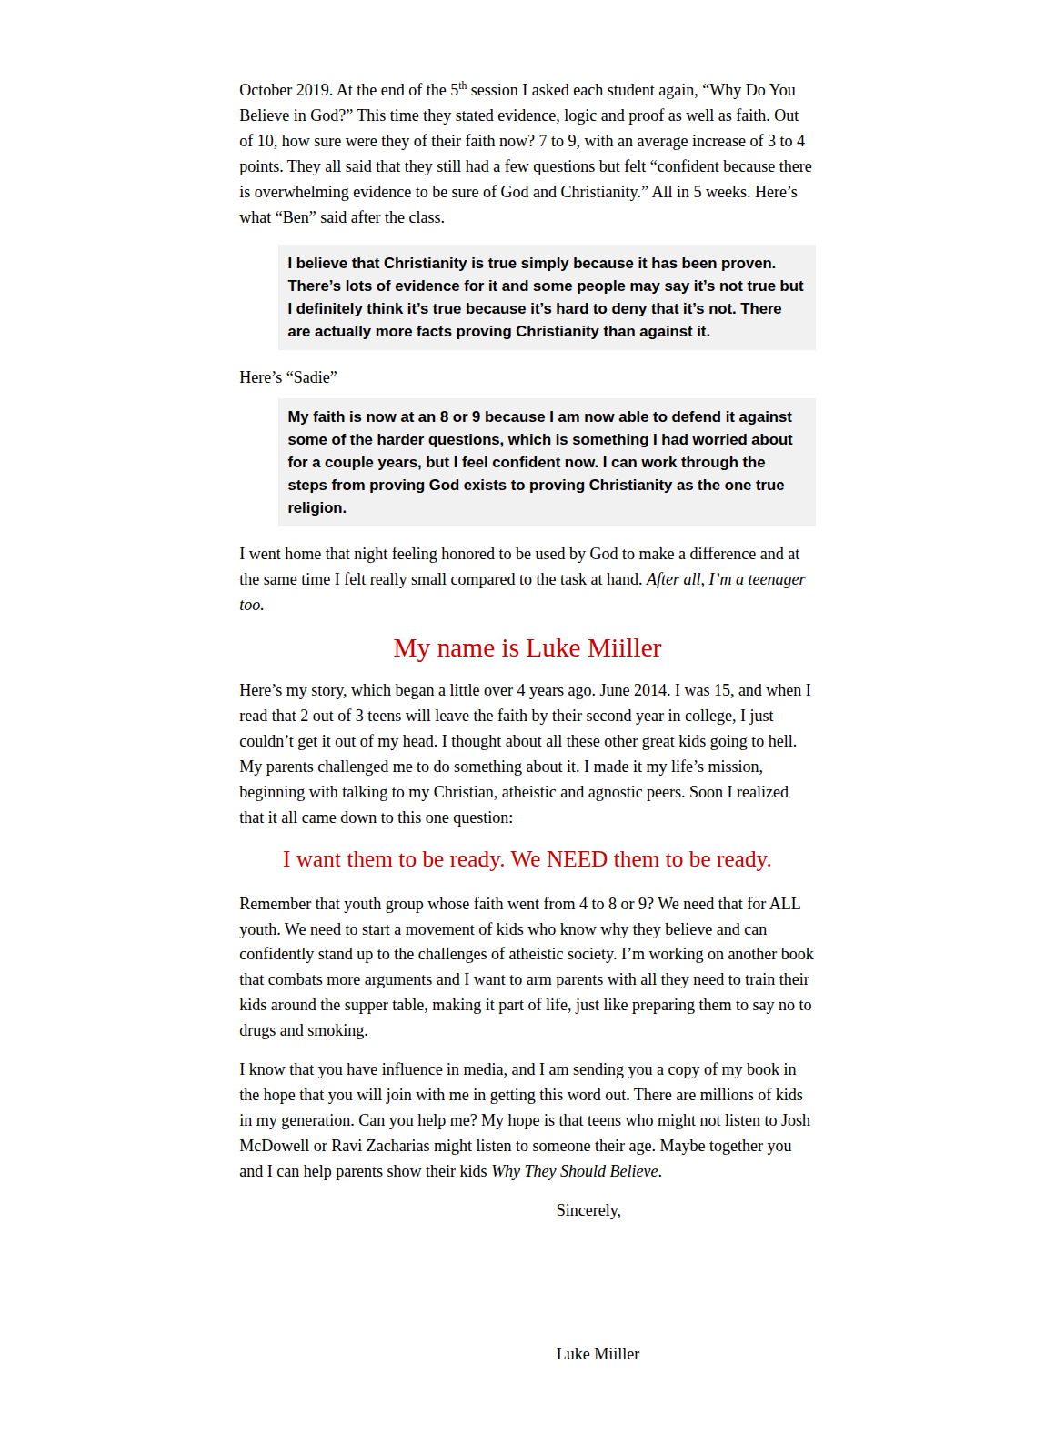October 2019. At the end of the 5th session I asked each student again, “Why Do You Believe in God?” This time they stated evidence, logic and proof as well as faith. Out of 10, how sure were they of their faith now? 7 to 9, with an average increase of 3 to 4 points. They all said that they still had a few questions but felt “confident because there is overwhelming evidence to be sure of God and Christianity.” All in 5 weeks. Here’s what “Ben” said after the class.
I believe that Christianity is true simply because it has been proven. There’s lots of evidence for it and some people may say it’s not true but I definitely think it’s true because it’s hard to deny that it’s not. There are actually more facts proving Christianity than against it.
Here’s “Sadie”
My faith is now at an 8 or 9 because I am now able to defend it against some of the harder questions, which is something I had worried about for a couple years, but I feel confident now. I can work through the steps from proving God exists to proving Christianity as the one true religion.
I went home that night feeling honored to be used by God to make a difference and at the same time I felt really small compared to the task at hand. After all, I’m a teenager too.
My name is Luke Miiller
Here’s my story, which began a little over 4 years ago. June 2014. I was 15, and when I read that 2 out of 3 teens will leave the faith by their second year in college, I just couldn’t get it out of my head. I thought about all these other great kids going to hell. My parents challenged me to do something about it. I made it my life’s mission, beginning with talking to my Christian, atheistic and agnostic peers. Soon I realized that it all came down to this one question:
I want them to be ready. We NEED them to be ready.
Remember that youth group whose faith went from 4 to 8 or 9? We need that for ALL youth. We need to start a movement of kids who know why they believe and can confidently stand up to the challenges of atheistic society. I’m working on another book that combats more arguments and I want to arm parents with all they need to train their kids around the supper table, making it part of life, just like preparing them to say no to drugs and smoking.
I know that you have influence in media, and I am sending you a copy of my book in the hope that you will join with me in getting this word out. There are millions of kids in my generation. Can you help me? My hope is that teens who might not listen to Josh McDowell or Ravi Zacharias might listen to someone their age. Maybe together you and I can help parents show their kids Why They Should Believe.
Sincerely,
Luke Miiller